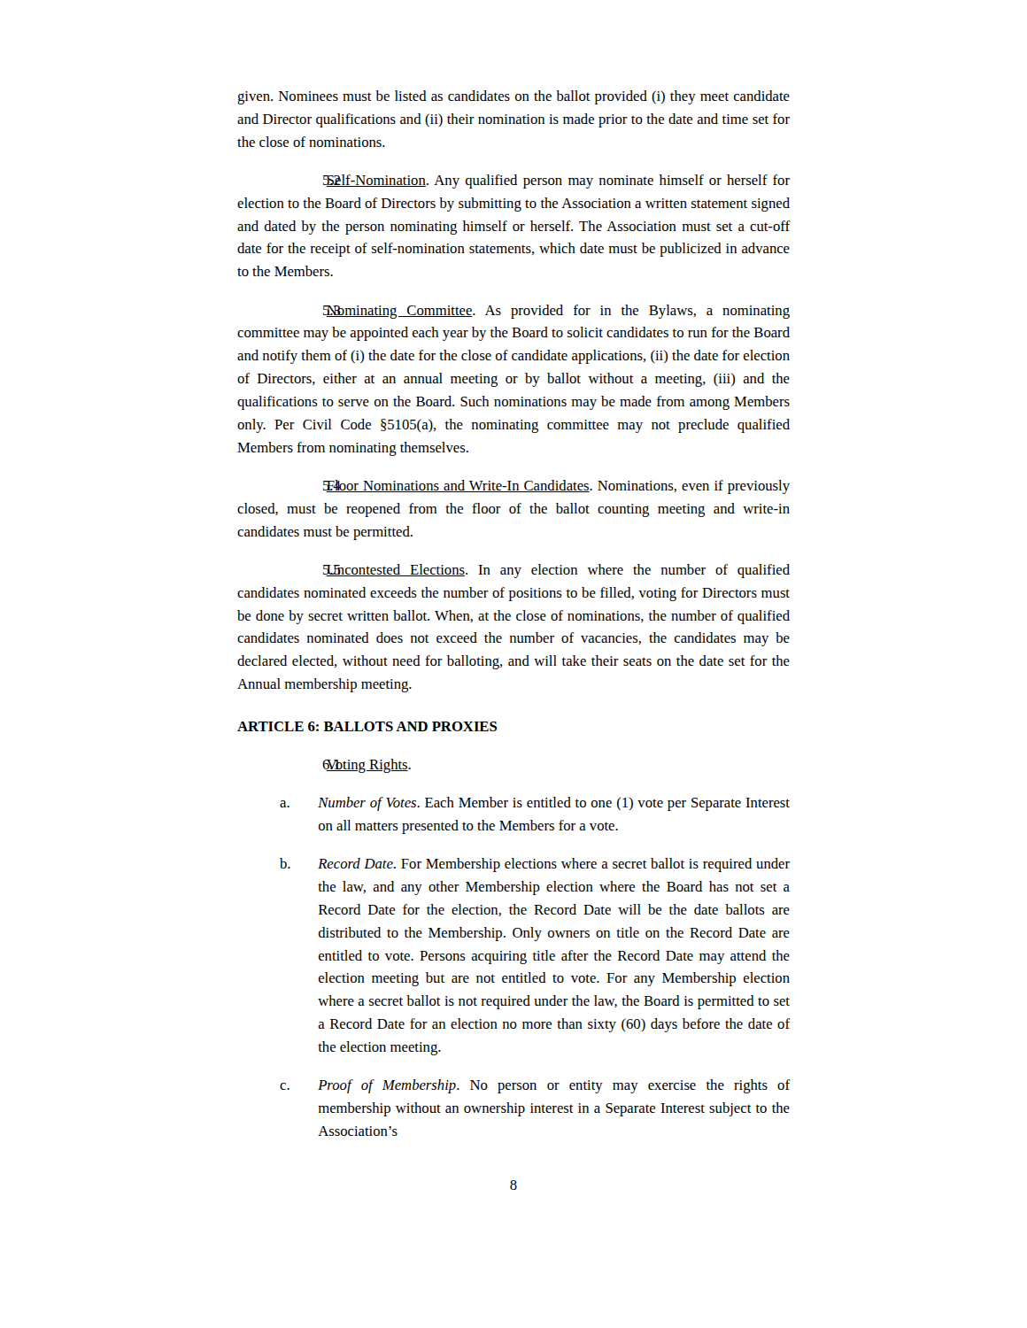given. Nominees must be listed as candidates on the ballot provided (i) they meet candidate and Director qualifications and (ii) their nomination is made prior to the date and time set for the close of nominations.
5.2 Self-Nomination. Any qualified person may nominate himself or herself for election to the Board of Directors by submitting to the Association a written statement signed and dated by the person nominating himself or herself. The Association must set a cut-off date for the receipt of self-nomination statements, which date must be publicized in advance to the Members.
5.3 Nominating Committee. As provided for in the Bylaws, a nominating committee may be appointed each year by the Board to solicit candidates to run for the Board and notify them of (i) the date for the close of candidate applications, (ii) the date for election of Directors, either at an annual meeting or by ballot without a meeting, (iii) and the qualifications to serve on the Board. Such nominations may be made from among Members only. Per Civil Code §5105(a), the nominating committee may not preclude qualified Members from nominating themselves.
5.4 Floor Nominations and Write-In Candidates. Nominations, even if previously closed, must be reopened from the floor of the ballot counting meeting and write-in candidates must be permitted.
5.5 Uncontested Elections. In any election where the number of qualified candidates nominated exceeds the number of positions to be filled, voting for Directors must be done by secret written ballot. When, at the close of nominations, the number of qualified candidates nominated does not exceed the number of vacancies, the candidates may be declared elected, without need for balloting, and will take their seats on the date set for the Annual membership meeting.
ARTICLE 6: BALLOTS AND PROXIES
6.1 Voting Rights.
a. Number of Votes. Each Member is entitled to one (1) vote per Separate Interest on all matters presented to the Members for a vote.
b. Record Date. For Membership elections where a secret ballot is required under the law, and any other Membership election where the Board has not set a Record Date for the election, the Record Date will be the date ballots are distributed to the Membership. Only owners on title on the Record Date are entitled to vote. Persons acquiring title after the Record Date may attend the election meeting but are not entitled to vote. For any Membership election where a secret ballot is not required under the law, the Board is permitted to set a Record Date for an election no more than sixty (60) days before the date of the election meeting.
c. Proof of Membership. No person or entity may exercise the rights of membership without an ownership interest in a Separate Interest subject to the Association’s
8